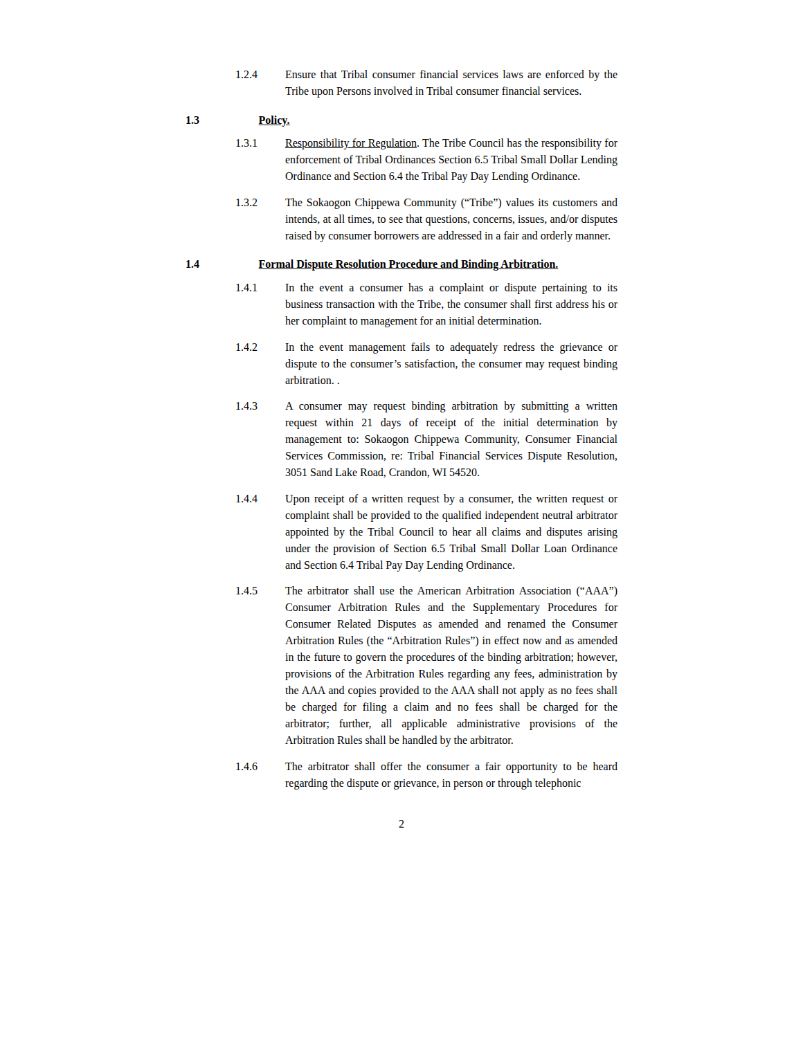1.2.4
Ensure that Tribal consumer financial services laws are enforced by the Tribe upon Persons involved in Tribal consumer financial services.
1.3
Policy.
1.3.1
Responsibility for Regulation. The Tribe Council has the responsibility for enforcement of Tribal Ordinances Section 6.5 Tribal Small Dollar Lending Ordinance and Section 6.4 the Tribal Pay Day Lending Ordinance.
1.3.2
The Sokaogon Chippewa Community (“Tribe”) values its customers and intends, at all times, to see that questions, concerns, issues, and/or disputes raised by consumer borrowers are addressed in a fair and orderly manner.
1.4
Formal Dispute Resolution Procedure and Binding Arbitration.
1.4.1
In the event a consumer has a complaint or dispute pertaining to its business transaction with the Tribe, the consumer shall first address his or her complaint to management for an initial determination.
1.4.2
In the event management fails to adequately redress the grievance or dispute to the consumer’s satisfaction, the consumer may request binding arbitration. .
1.4.3
A consumer may request binding arbitration by submitting a written request within 21 days of receipt of the initial determination by management to: Sokaogon Chippewa Community, Consumer Financial Services Commission, re: Tribal Financial Services Dispute Resolution, 3051 Sand Lake Road, Crandon, WI 54520.
1.4.4
Upon receipt of a written request by a consumer, the written request or complaint shall be provided to the qualified independent neutral arbitrator appointed by the Tribal Council to hear all claims and disputes arising under the provision of Section 6.5 Tribal Small Dollar Loan Ordinance and Section 6.4 Tribal Pay Day Lending Ordinance.
1.4.5
The arbitrator shall use the American Arbitration Association (“AAA”) Consumer Arbitration Rules and the Supplementary Procedures for Consumer Related Disputes as amended and renamed the Consumer Arbitration Rules (the “Arbitration Rules”) in effect now and as amended in the future to govern the procedures of the binding arbitration; however, provisions of the Arbitration Rules regarding any fees, administration by the AAA and copies provided to the AAA shall not apply as no fees shall be charged for filing a claim and no fees shall be charged for the arbitrator; further, all applicable administrative provisions of the Arbitration Rules shall be handled by the arbitrator.
1.4.6
The arbitrator shall offer the consumer a fair opportunity to be heard regarding the dispute or grievance, in person or through telephonic
2